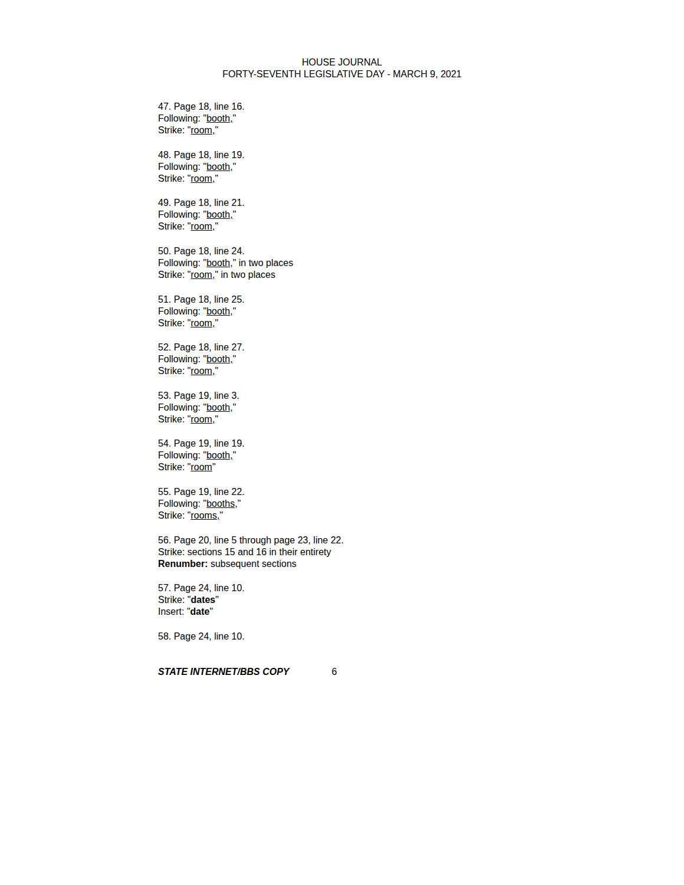HOUSE JOURNAL FORTY-SEVENTH LEGISLATIVE DAY - MARCH 9, 2021
47. Page 18, line 16.
Following: "booth,"
Strike: "room,"
48. Page 18, line 19.
Following: "booth,"
Strike: "room,"
49. Page 18, line 21.
Following: "booth,"
Strike: "room,"
50. Page 18, line 24.
Following: "booth," in two places
Strike: "room," in two places
51. Page 18, line 25.
Following: "booth,"
Strike: "room,"
52. Page 18, line 27.
Following: "booth,"
Strike: "room,"
53. Page 19, line 3.
Following: "booth,"
Strike: "room,"
54. Page 19, line 19.
Following: "booth,"
Strike: "room"
55. Page 19, line 22.
Following: "booths,"
Strike: "rooms,"
56. Page 20, line 5 through page 23, line 22.
Strike: sections 15 and 16 in their entirety
Renumber: subsequent sections
57. Page 24, line 10.
Strike: "dates"
Insert: "date"
58. Page 24, line 10.
STATE INTERNET/BBS COPY 6